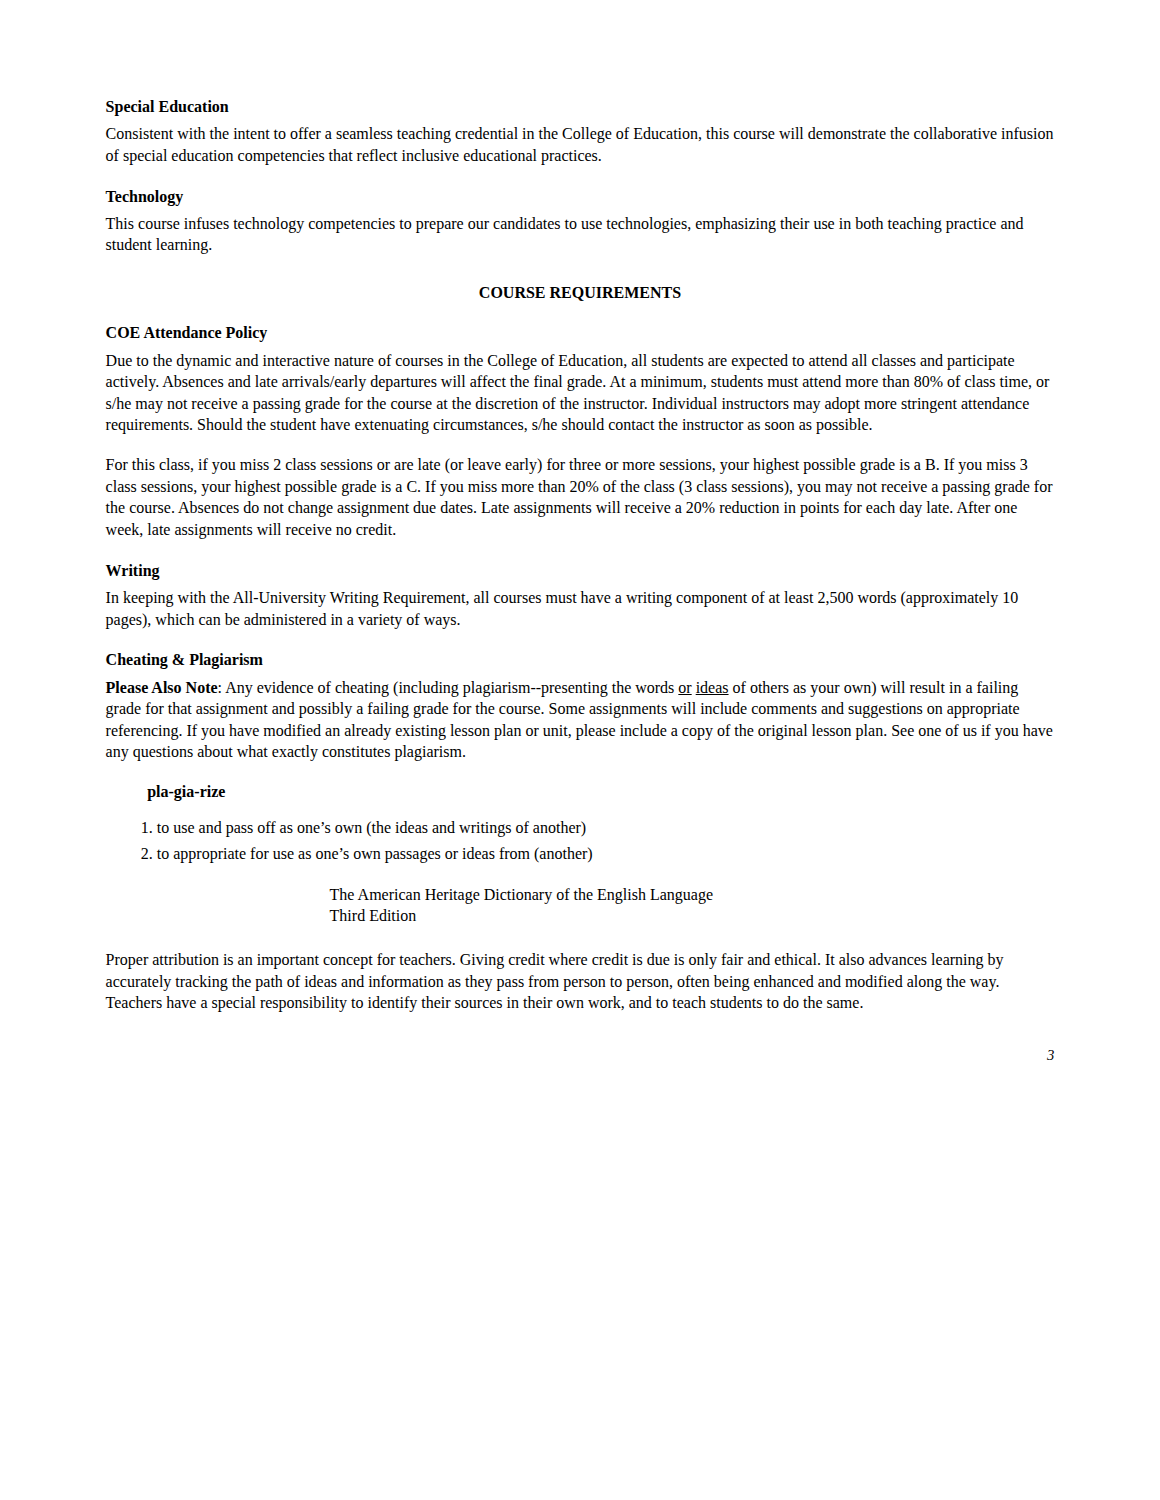Special Education
Consistent with the intent to offer a seamless teaching credential in the College of Education, this course will demonstrate the collaborative infusion of special education competencies that reflect inclusive educational practices.
Technology
This course infuses technology competencies to prepare our candidates to use technologies, emphasizing their use in both teaching practice and student learning.
COURSE REQUIREMENTS
COE Attendance Policy
Due to the dynamic and interactive nature of courses in the College of Education, all students are expected to attend all classes and participate actively. Absences and late arrivals/early departures will affect the final grade. At a minimum, students must attend more than 80% of class time, or s/he may not receive a passing grade for the course at the discretion of the instructor. Individual instructors may adopt more stringent attendance requirements. Should the student have extenuating circumstances, s/he should contact the instructor as soon as possible.
For this class, if you miss 2 class sessions or are late (or leave early) for three or more sessions, your highest possible grade is a B. If you miss 3 class sessions, your highest possible grade is a C. If you miss more than 20% of the class (3 class sessions), you may not receive a passing grade for the course. Absences do not change assignment due dates. Late assignments will receive a 20% reduction in points for each day late. After one week, late assignments will receive no credit.
Writing
In keeping with the All-University Writing Requirement, all courses must have a writing component of at least 2,500 words (approximately 10 pages), which can be administered in a variety of ways.
Cheating & Plagiarism
Please Also Note: Any evidence of cheating (including plagiarism--presenting the words or ideas of others as your own) will result in a failing grade for that assignment and possibly a failing grade for the course. Some assignments will include comments and suggestions on appropriate referencing. If you have modified an already existing lesson plan or unit, please include a copy of the original lesson plan. See one of us if you have any questions about what exactly constitutes plagiarism.
pla-gia-rize
to use and pass off as one’s own (the ideas and writings of another)
to appropriate for use as one’s own passages or ideas from (another)
The American Heritage Dictionary of the English Language Third Edition
Proper attribution is an important concept for teachers. Giving credit where credit is due is only fair and ethical. It also advances learning by accurately tracking the path of ideas and information as they pass from person to person, often being enhanced and modified along the way. Teachers have a special responsibility to identify their sources in their own work, and to teach students to do the same.
3